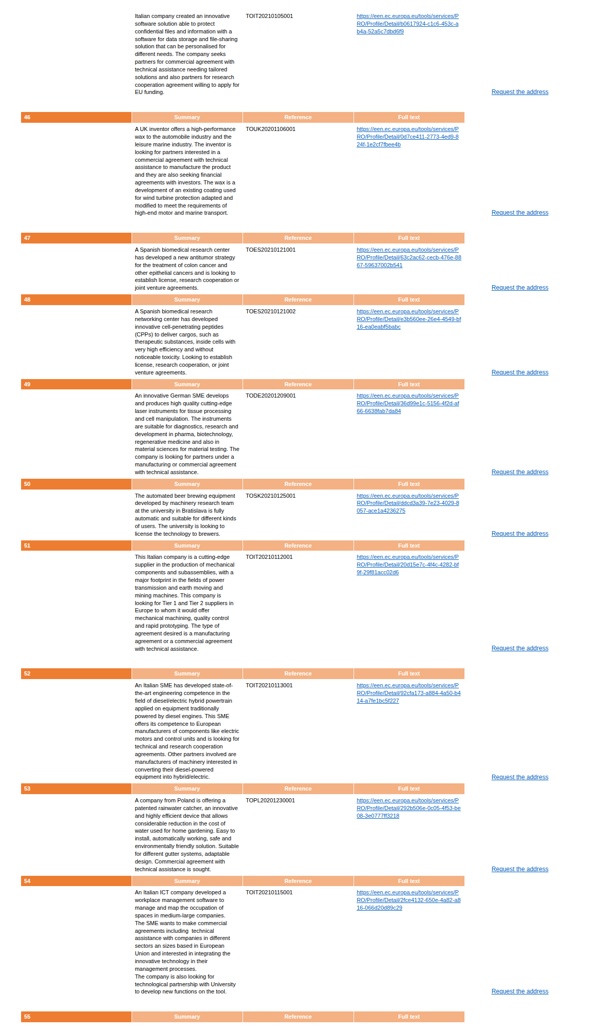| | Italian company created an innovative software solution able to protect confidential files and information with a software for data storage and file-sharing solution that can be personalised for different needs. The company seeks partners for commercial agreement with technical assistance needing tailored solutions and also partners for research cooperation agreement willing to apply for EU funding. | TOIT20210105001 | https://een.ec.europa.eu/tools/services/PRO/Profile/Detail/b0617924-c1c6-453c-ab4a-52a5c7dbd6f9 | Request the address |
| 46 | Summary | Reference | Full text | |
| | A UK inventor offers a high-performance wax to the automobile industry and the leisure marine industry. The inventor is looking for partners interested in a commercial agreement with technical assistance to manufacture the product and they are also seeking financial agreements with investors. The wax is a development of an existing coating used for wind turbine protection adapted and modified to meet the requirements of high-end motor and marine transport. | TOUK20201106001 | https://een.ec.europa.eu/tools/services/PRO/Profile/Detail/0d7ce411-2773-4ed9-824f-1e2cf7fbee4b | Request the address |
| 47 | Summary | Reference | Full text | |
| | A Spanish biomedical research center has developed a new antitumor strategy for the treatment of colon cancer and other epithelial cancers and is looking to establish license, research cooperation or joint venture agreements. | TOES20210121001 | https://een.ec.europa.eu/tools/services/PRO/Profile/Detail/63c2ac62-cecb-476e-8867-59637002b541 | Request the address |
| 48 | Summary | Reference | Full text | |
| | A Spanish biomedical research networking center has developed innovative cell-penetrating peptides (CPPs) to deliver cargos, such as therapeutic substances, inside cells with very high efficiency and without noticeable toxicity. Looking to establish license, research cooperation, or joint venture agreements. | TOES20210121002 | https://een.ec.europa.eu/tools/services/PRO/Profile/Detail/e3b560ee-26e4-4549-bf16-ea0eabf5babc | Request the address |
| 49 | Summary | Reference | Full text | |
| | An innovative German SME develops and produces high quality cutting-edge laser instruments for tissue processing and cell manipulation. The instruments are suitable for diagnostics, research and development in pharma, biotechnology, regenerative medicine and also in material sciences for material testing. The company is looking for partners under a manufacturing or commercial agreement with technical assistance. | TODE20201209001 | https://een.ec.europa.eu/tools/services/PRO/Profile/Detail/36d99e1c-5156-4f2d-af66-6638fab7da84 | Request the address |
| 50 | Summary | Reference | Full text | |
| | The automated beer brewing equipment developed by machinery research team at the university in Bratislava is fully automatic and suitable for different kinds of users. The university is looking to license the technology to brewers. | TOSK20210125001 | https://een.ec.europa.eu/tools/services/PRO/Profile/Detail/ddcd3a39-7e23-4029-8057-ace1a4236275 | Request the address |
| 51 | Summary | Reference | Full text | |
| | This Italian company is a cutting-edge supplier in the production of mechanical components and subassemblies, with a major footprint in the fields of power transmission and earth moving and mining machines. This company is looking for Tier 1 and Tier 2 suppliers in Europe to whom it would offer mechanical machining, quality control and rapid prototyping. The type of agreement desired is a manufacturing agreement or a commercial agreement with technical assistance. | TOIT20210112001 | https://een.ec.europa.eu/tools/services/PRO/Profile/Detail/20d15e7c-4f4c-4282-bf9f-29f81acc02d6 | Request the address |
| 52 | Summary | Reference | Full text | |
| | An Italian SME has developed state-of-the-art engineering competence in the field of diesel/electric hybrid powertrain applied on equipment traditionally powered by diesel engines. This SME offers its competence to European manufacturers of components like electric motors and control units and is looking for technical and research cooperation agreements. Other partners involved are manufacturers of machinery interested in converting their diesel-powered equipment into hybrid/electric. | TOIT20210113001 | https://een.ec.europa.eu/tools/services/PRO/Profile/Detail/92cfa173-a884-4a50-b414-a7fe1bc5f227 | Request the address |
| 53 | Summary | Reference | Full text | |
| | A company from Poland is offering a patented rainwater catcher, an innovative and highly efficient device that allows considerable reduction in the cost of water used for home gardening. Easy to install, automatically working, safe and environmentally friendly solution. Suitable for different gutter systems, adaptable design. Commercial agreement with technical assistance is sought. | TOPL20201230001 | https://een.ec.europa.eu/tools/services/PRO/Profile/Detail/292b506e-0c05-4f53-be08-3e0777ff3218 | Request the address |
| 54 | Summary | Reference | Full text | |
| | An Italian ICT company developed a workplace management software to manage and map the occupation of spaces in medium-large companies. The SME wants to make commercial agreements including technical assistance with companies in different sectors an sizes based in European Union and interested in integrating the innovative technology in their management processes. The company is also looking for technological partnership with University to develop new functions on the tool. | TOIT20210115001 | https://een.ec.europa.eu/tools/services/PRO/Profile/Detail/2fce4132-650e-4a82-a816-066d20d89c29 | Request the address |
| 55 | Summary | Reference | Full text | |